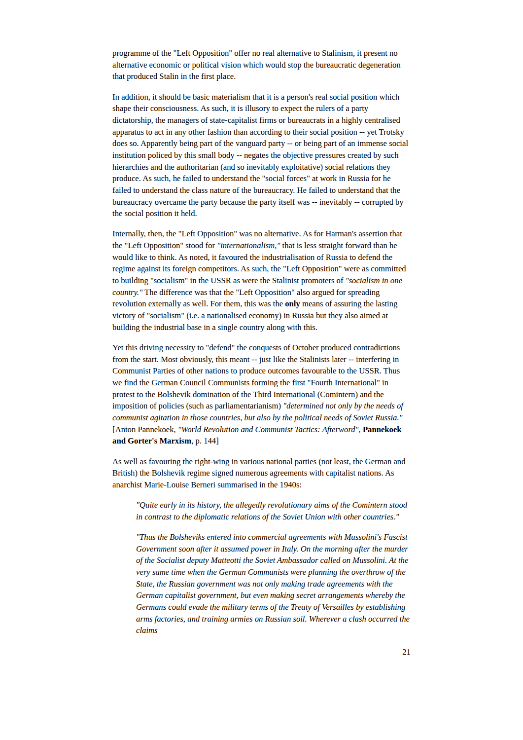programme of the "Left Opposition" offer no real alternative to Stalinism, it present no alternative economic or political vision which would stop the bureaucratic degeneration that produced Stalin in the first place.
In addition, it should be basic materialism that it is a person's real social position which shape their consciousness. As such, it is illusory to expect the rulers of a party dictatorship, the managers of state-capitalist firms or bureaucrats in a highly centralised apparatus to act in any other fashion than according to their social position -- yet Trotsky does so. Apparently being part of the vanguard party -- or being part of an immense social institution policed by this small body -- negates the objective pressures created by such hierarchies and the authoritarian (and so inevitably exploitative) social relations they produce. As such, he failed to understand the "social forces" at work in Russia for he failed to understand the class nature of the bureaucracy. He failed to understand that the bureaucracy overcame the party because the party itself was -- inevitably -- corrupted by the social position it held.
Internally, then, the "Left Opposition" was no alternative. As for Harman's assertion that the "Left Opposition" stood for "internationalism," that is less straight forward than he would like to think. As noted, it favoured the industrialisation of Russia to defend the regime against its foreign competitors. As such, the "Left Opposition" were as committed to building "socialism" in the USSR as were the Stalinist promoters of "socialism in one country." The difference was that the "Left Opposition" also argued for spreading revolution externally as well. For them, this was the only means of assuring the lasting victory of "socialism" (i.e. a nationalised economy) in Russia but they also aimed at building the industrial base in a single country along with this.
Yet this driving necessity to "defend" the conquests of October produced contradictions from the start. Most obviously, this meant -- just like the Stalinists later -- interfering in Communist Parties of other nations to produce outcomes favourable to the USSR. Thus we find the German Council Communists forming the first "Fourth International" in protest to the Bolshevik domination of the Third International (Comintern) and the imposition of policies (such as parliamentarianism) "determined not only by the needs of communist agitation in those countries, but also by the political needs of Soviet Russia." [Anton Pannekoek, "World Revolution and Communist Tactics: Afterword", Pannekoek and Gorter's Marxism, p. 144]
As well as favouring the right-wing in various national parties (not least, the German and British) the Bolshevik regime signed numerous agreements with capitalist nations. As anarchist Marie-Louise Berneri summarised in the 1940s:
"Quite early in its history, the allegedly revolutionary aims of the Comintern stood in contrast to the diplomatic relations of the Soviet Union with other countries."
"Thus the Bolsheviks entered into commercial agreements with Mussolini's Fascist Government soon after it assumed power in Italy. On the morning after the murder of the Socialist deputy Matteotti the Soviet Ambassador called on Mussolini. At the very same time when the German Communists were planning the overthrow of the State, the Russian government was not only making trade agreements with the German capitalist government, but even making secret arrangements whereby the Germans could evade the military terms of the Treaty of Versailles by establishing arms factories, and training armies on Russian soil. Wherever a clash occurred the claims
21